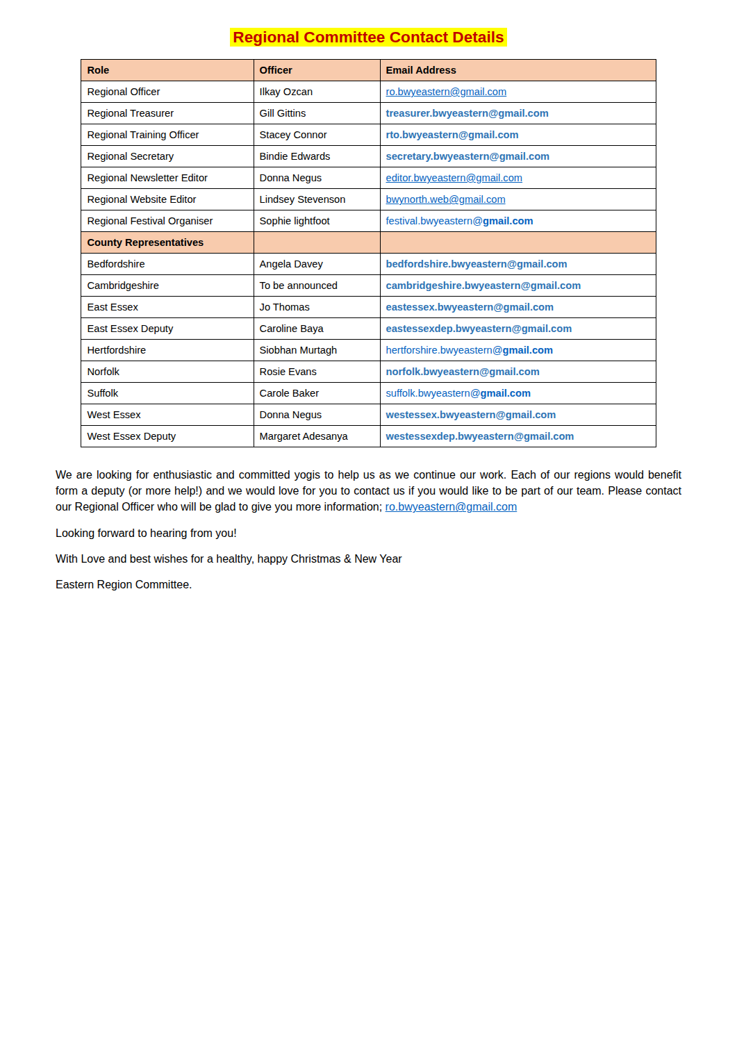Regional Committee Contact Details
| Role | Officer | Email Address |
| --- | --- | --- |
| Regional Officer | Ilkay Ozcan | ro.bwyeastern@gmail.com |
| Regional Treasurer | Gill Gittins | treasurer.bwyeastern@gmail.com |
| Regional Training Officer | Stacey Connor | rto.bwyeastern@gmail.com |
| Regional Secretary | Bindie Edwards | secretary.bwyeastern@gmail.com |
| Regional Newsletter Editor | Donna Negus | editor.bwyeastern@gmail.com |
| Regional Website Editor | Lindsey Stevenson | bwynorth.web@gmail.com |
| Regional Festival Organiser | Sophie lightfoot | festival.bwyeastern@ gmail.com |
| County Representatives | | |
| Bedfordshire | Angela Davey | bedfordshire.bwyeastern@gmail.com |
| Cambridgeshire | To be announced | cambridgeshire.bwyeastern@gmail.com |
| East Essex | Jo Thomas | eastessex.bwyeastern@gmail.com |
| East Essex Deputy | Caroline Baya | eastessexdep.bwyeastern@gmail.com |
| Hertfordshire | Siobhan Murtagh | hertforshire.bwyeastern@ gmail.com |
| Norfolk | Rosie Evans | norfolk.bwyeastern@gmail.com |
| Suffolk | Carole Baker | suffolk.bwyeastern@ gmail.com |
| West Essex | Donna Negus | westessex.bwyeastern@gmail.com |
| West Essex Deputy | Margaret Adesanya | westessexdep.bwyeastern@gmail.com |
We are looking for enthusiastic and committed yogis to help us as we continue our work. Each of our regions would benefit form a deputy (or more help!) and we would love for you to contact us if you would like to be part of our team. Please contact our Regional Officer who will be glad to give you more information; ro.bwyeastern@gmail.com
Looking forward to hearing from you!
With Love and best wishes for a healthy, happy Christmas & New Year
Eastern Region Committee.